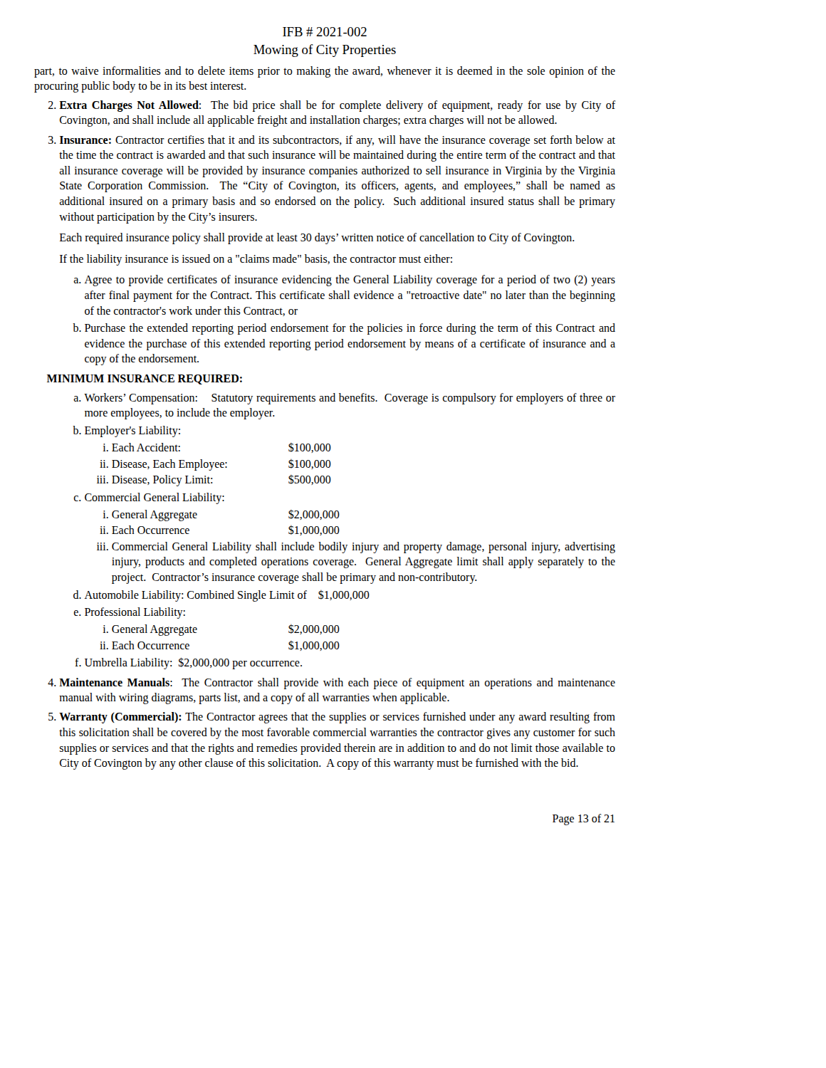IFB # 2021-002
Mowing of City Properties
part, to waive informalities and to delete items prior to making the award, whenever it is deemed in the sole opinion of the procuring public body to be in its best interest.
Extra Charges Not Allowed: The bid price shall be for complete delivery of equipment, ready for use by City of Covington, and shall include all applicable freight and installation charges; extra charges will not be allowed.
Insurance: Contractor certifies that it and its subcontractors, if any, will have the insurance coverage set forth below at the time the contract is awarded and that such insurance will be maintained during the entire term of the contract and that all insurance coverage will be provided by insurance companies authorized to sell insurance in Virginia by the Virginia State Corporation Commission. The “City of Covington, its officers, agents, and employees,” shall be named as additional insured on a primary basis and so endorsed on the policy. Such additional insured status shall be primary without participation by the City’s insurers.
Each required insurance policy shall provide at least 30 days’ written notice of cancellation to City of Covington.
If the liability insurance is issued on a "claims made" basis, the contractor must either:
Agree to provide certificates of insurance evidencing the General Liability coverage for a period of two (2) years after final payment for the Contract. This certificate shall evidence a "retroactive date" no later than the beginning of the contractor's work under this Contract, or
Purchase the extended reporting period endorsement for the policies in force during the term of this Contract and evidence the purchase of this extended reporting period endorsement by means of a certificate of insurance and a copy of the endorsement.
MINIMUM INSURANCE REQUIRED:
Workers’ Compensation: Statutory requirements and benefits. Coverage is compulsory for employers of three or more employees, to include the employer.
Employer's Liability:
Each Accident:$100,000
Disease, Each Employee:$100,000
Disease, Policy Limit:$500,000
Commercial General Liability:
General Aggregate$2,000,000
Each Occurrence$1,000,000
Commercial General Liability shall include bodily injury and property damage, personal injury, advertising injury, products and completed operations coverage. General Aggregate limit shall apply separately to the project. Contractor’s insurance coverage shall be primary and non-contributory.
Automobile Liability: Combined Single Limit of $1,000,000
Professional Liability:
General Aggregate$2,000,000
Each Occurrence$1,000,000
Umbrella Liability: $2,000,000 per occurrence.
Maintenance Manuals: The Contractor shall provide with each piece of equipment an operations and maintenance manual with wiring diagrams, parts list, and a copy of all warranties when applicable.
Warranty (Commercial): The Contractor agrees that the supplies or services furnished under any award resulting from this solicitation shall be covered by the most favorable commercial warranties the contractor gives any customer for such supplies or services and that the rights and remedies provided therein are in addition to and do not limit those available to City of Covington by any other clause of this solicitation. A copy of this warranty must be furnished with the bid.
Page 13 of 21